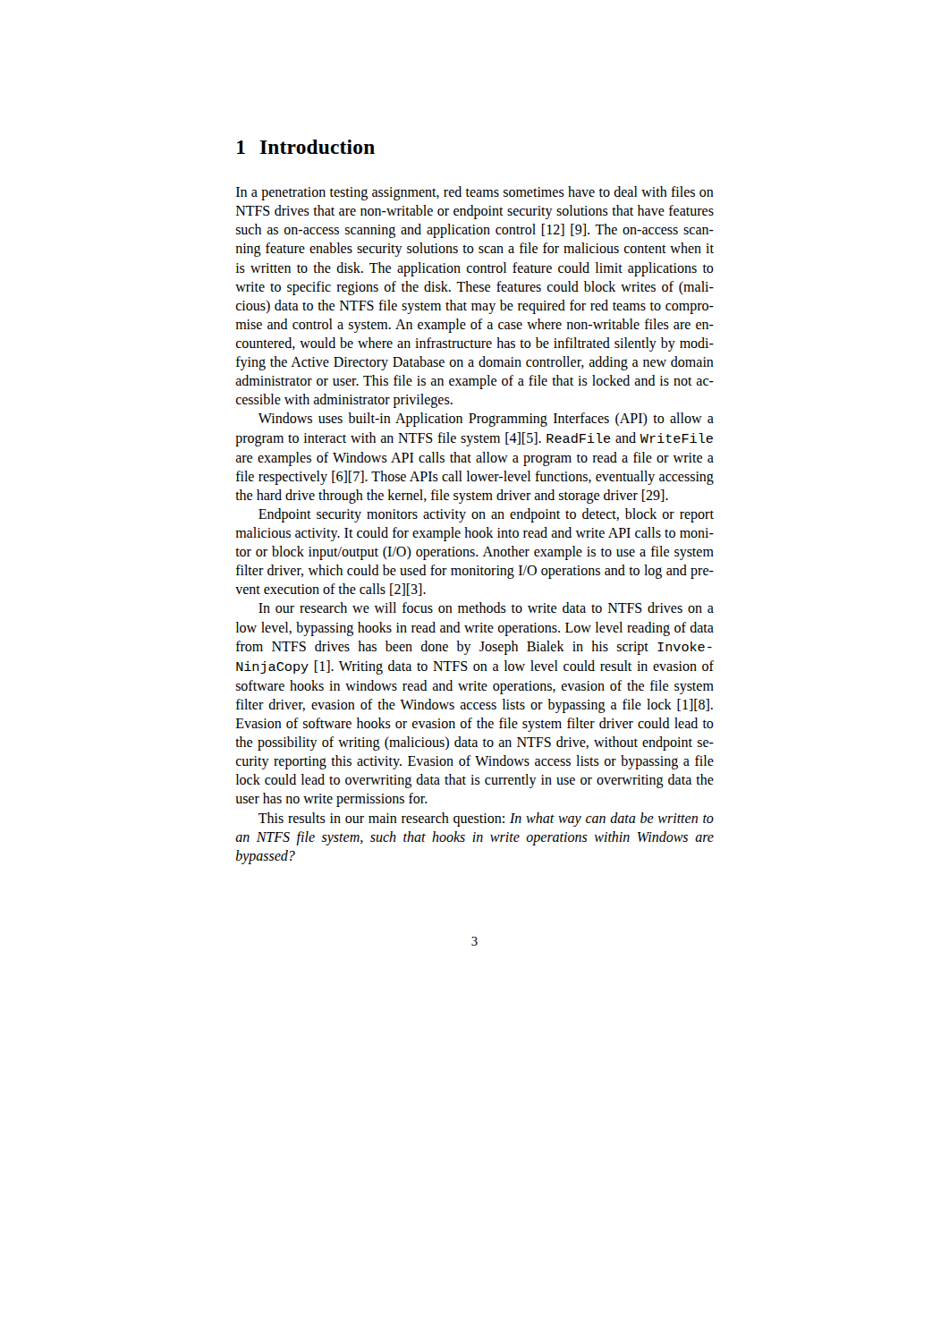1 Introduction
In a penetration testing assignment, red teams sometimes have to deal with files on NTFS drives that are non-writable or endpoint security solutions that have features such as on-access scanning and application control [12] [9]. The on-access scanning feature enables security solutions to scan a file for malicious content when it is written to the disk. The application control feature could limit applications to write to specific regions of the disk. These features could block writes of (malicious) data to the NTFS file system that may be required for red teams to compromise and control a system. An example of a case where non-writable files are encountered, would be where an infrastructure has to be infiltrated silently by modifying the Active Directory Database on a domain controller, adding a new domain administrator or user. This file is an example of a file that is locked and is not accessible with administrator privileges.
Windows uses built-in Application Programming Interfaces (API) to allow a program to interact with an NTFS file system [4][5]. ReadFile and WriteFile are examples of Windows API calls that allow a program to read a file or write a file respectively [6][7]. Those APIs call lower-level functions, eventually accessing the hard drive through the kernel, file system driver and storage driver [29].
Endpoint security monitors activity on an endpoint to detect, block or report malicious activity. It could for example hook into read and write API calls to monitor or block input/output (I/O) operations. Another example is to use a file system filter driver, which could be used for monitoring I/O operations and to log and prevent execution of the calls [2][3].
In our research we will focus on methods to write data to NTFS drives on a low level, bypassing hooks in read and write operations. Low level reading of data from NTFS drives has been done by Joseph Bialek in his script Invoke-NinjaCopy [1]. Writing data to NTFS on a low level could result in evasion of software hooks in windows read and write operations, evasion of the file system filter driver, evasion of the Windows access lists or bypassing a file lock [1][8]. Evasion of software hooks or evasion of the file system filter driver could lead to the possibility of writing (malicious) data to an NTFS drive, without endpoint security reporting this activity. Evasion of Windows access lists or bypassing a file lock could lead to overwriting data that is currently in use or overwriting data the user has no write permissions for.
This results in our main research question: In what way can data be written to an NTFS file system, such that hooks in write operations within Windows are bypassed?
3